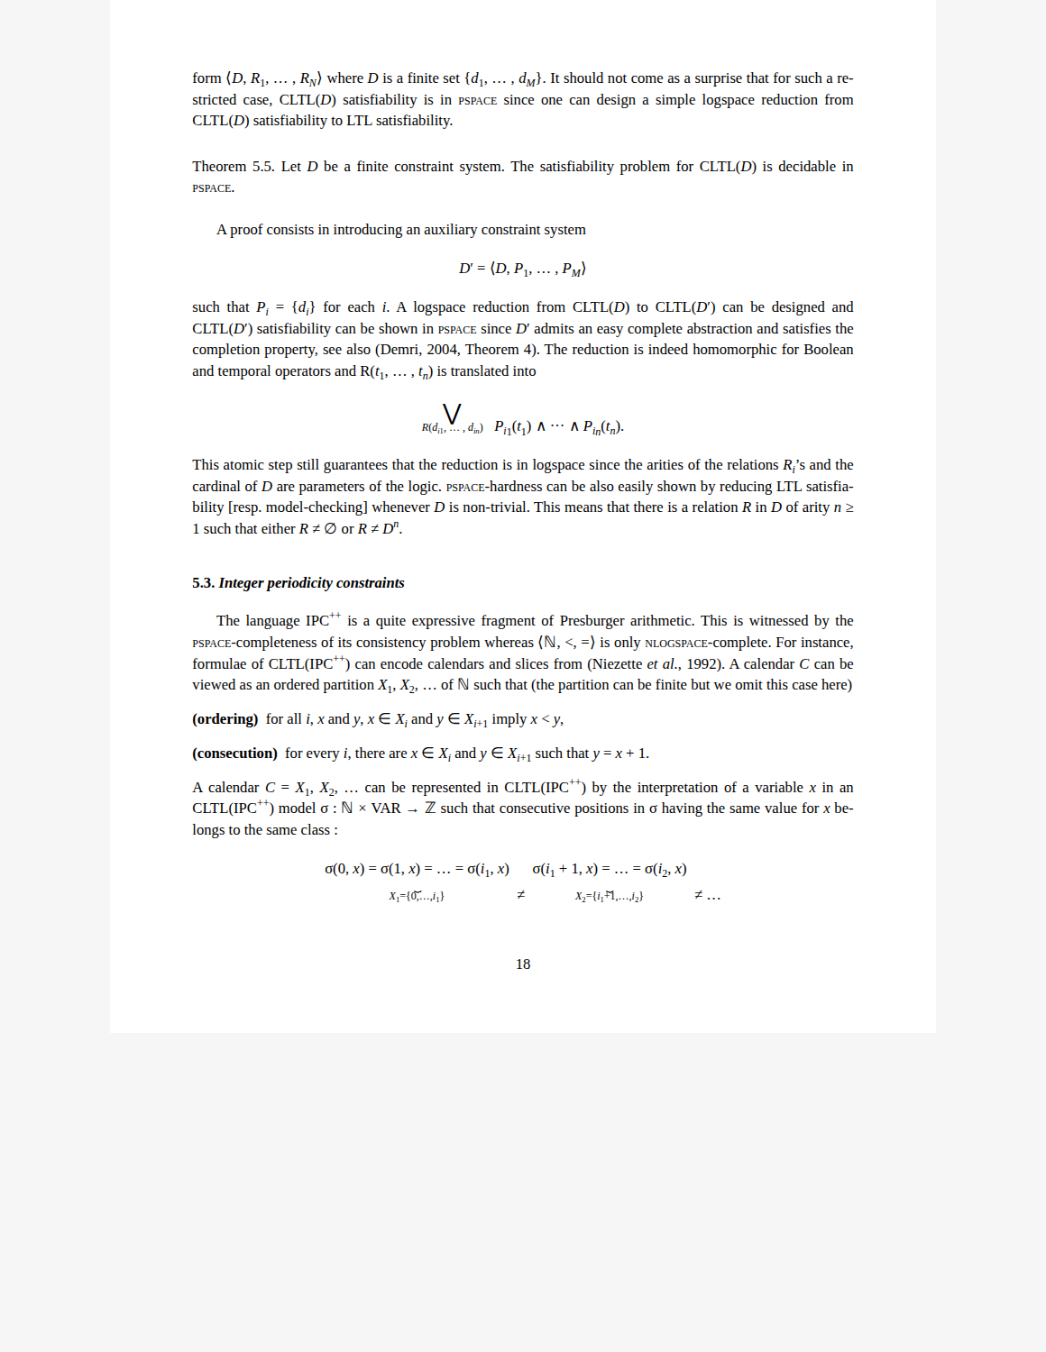form ⟨D, R1, … , RN⟩ where D is a finite set {d1, … , dM}. It should not come as a surprise that for such a restricted case, CLTL(D) satisfiability is in pspace since one can design a simple logspace reduction from CLTL(D) satisfiability to LTL satisfiability.
Theorem 5.5. Let D be a finite constraint system. The satisfiability problem for CLTL(D) is decidable in pspace.
A proof consists in introducing an auxiliary constraint system
D′ = ⟨D, P1, … , PM⟩
such that Pi = {di} for each i. A logspace reduction from CLTL(D) to CLTL(D′) can be designed and CLTL(D′) satisfiability can be shown in pspace since D′ admits an easy complete abstraction and satisfies the completion property, see also (Demri, 2004, Theorem 4). The reduction is indeed homomorphic for Boolean and temporal operators and R(t1, … , tn) is translated into
⋁ R(di1, … , din) Pi1(t1) ∧ ··· ∧ Pin(tn).
This atomic step still guarantees that the reduction is in logspace since the arities of the relations Ri’s and the cardinal of D are parameters of the logic. pspace-hardness can be also easily shown by reducing LTL satisfiability [resp. model-checking] whenever D is non-trivial. This means that there is a relation R in D of arity n ≥ 1 such that either R ≠ ∅ or R ≠ Dn.
5.3. Integer periodicity constraints
The language IPC++ is a quite expressive fragment of Presburger arithmetic. This is witnessed by the pspace-completeness of its consistency problem whereas ⟨ℕ, <, =⟩ is only nlogspace-complete. For instance, formulae of CLTL(IPC++) can encode calendars and slices from (Niezette et al., 1992). A calendar C can be viewed as an ordered partition X1, X2, … of ℕ such that (the partition can be finite but we omit this case here)
(ordering) for all i, x and y, x ∈ Xi and y ∈ Xi+1 imply x < y,
(consecution) for every i, there are x ∈ Xi and y ∈ Xi+1 such that y = x + 1.
A calendar C = X1, X2, … can be represented in CLTL(IPC++) by the interpretation of a variable x in an CLTL(IPC++) model σ : ℕ × VAR → ℤ such that consecutive positions in σ having the same value for x belongs to the same class :
σ(0, x) = σ(1, x) = … = σ(i1, x) ⏟ X1={0,…,i1} ≠ σ(i1 + 1, x) = … = σ(i2, x) ⏟ X2={i1+1,…,i2} ≠ …
18